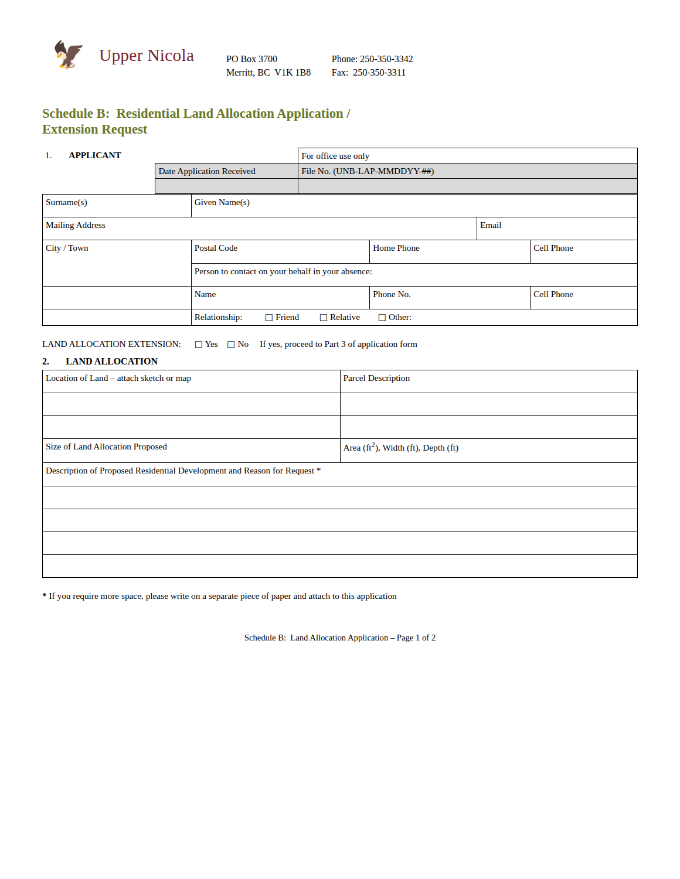🦅Upper Nicola
| PO Box 3700 | Phone: 250-350-3342 |
| Merritt, BC V1K 1B8 | Fax: 250-350-3311 |
Schedule B: Residential Land Allocation Application /
Extension Request
| 1. APPLICANT | | For office use only |
| | Date Application Received | File No. (UNB-LAP-MMDDYY- ## ) |
| Surname(s) | Given Name(s) |
| Mailing Address | Email |
| City / Town | Postal Code | Home Phone | Cell Phone |
| Person to contact on your behalf in your absence: |
| | Name | Phone No. | Cell Phone |
| | Relationship: □ Friend □ Relative □ Other: |
LAND ALLOCATION EXTENSION: □ Yes □ No If yes, proceed to Part 3 of application form
2. LAND ALLOCATION
| Location of Land – attach sketch or map | Parcel Description |
| Size of Land Allocation Proposed | Area (ft 2 ), Width (ft), Depth (ft) |
| Description of Proposed Residential Development and Reason for Request * |
* If you require more space, please write on a separate piece of paper and attach to this application
Schedule B: Land Allocation Application – Page 1 of 2